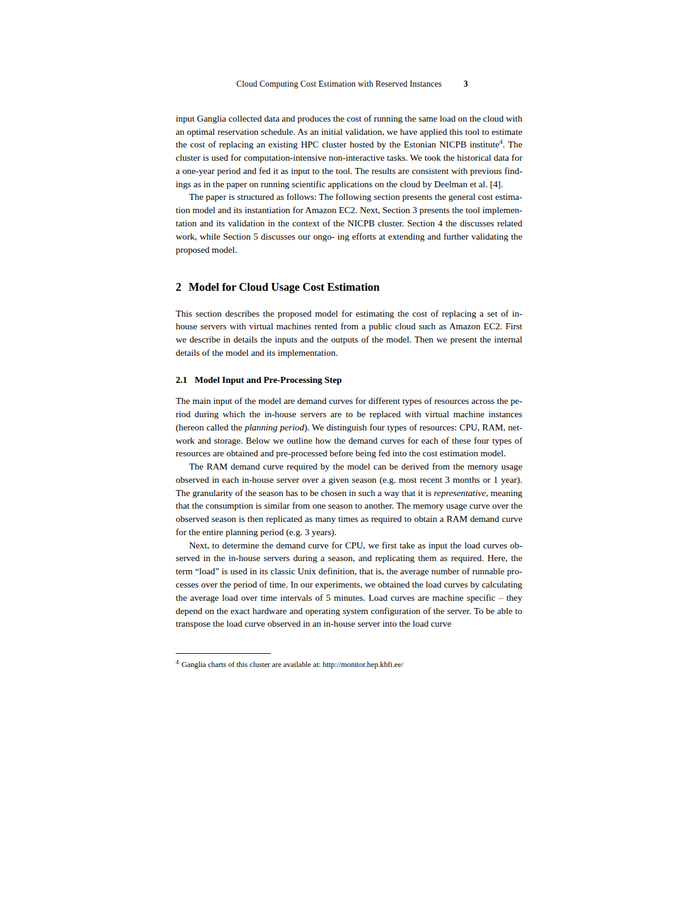Cloud Computing Cost Estimation with Reserved Instances 3
input Ganglia collected data and produces the cost of running the same load on the cloud with an optimal reservation schedule. As an initial validation, we have applied this tool to estimate the cost of replacing an existing HPC cluster hosted by the Estonian NICPB institute4. The cluster is used for computation-intensive non-interactive tasks. We took the historical data for a one-year period and fed it as input to the tool. The results are consistent with previous findings as in the paper on running scientific applications on the cloud by Deelman et al. [4].
The paper is structured as follows: The following section presents the general cost estimation model and its instantiation for Amazon EC2. Next, Section 3 presents the tool implementation and its validation in the context of the NICPB cluster. Section 4 the discusses related work, while Section 5 discusses our ongo- ing efforts at extending and further validating the proposed model.
2 Model for Cloud Usage Cost Estimation
This section describes the proposed model for estimating the cost of replacing a set of in-house servers with virtual machines rented from a public cloud such as Amazon EC2. First we describe in details the inputs and the outputs of the model. Then we present the internal details of the model and its implementation.
2.1 Model Input and Pre-Processing Step
The main input of the model are demand curves for different types of resources across the period during which the in-house servers are to be replaced with virtual machine instances (hereon called the planning period). We distinguish four types of resources: CPU, RAM, network and storage. Below we outline how the demand curves for each of these four types of resources are obtained and pre-processed before being fed into the cost estimation model.
The RAM demand curve required by the model can be derived from the memory usage observed in each in-house server over a given season (e.g. most recent 3 months or 1 year). The granularity of the season has to be chosen in such a way that it is representative, meaning that the consumption is similar from one season to another. The memory usage curve over the observed season is then replicated as many times as required to obtain a RAM demand curve for the entire planning period (e.g. 3 years).
Next, to determine the demand curve for CPU, we first take as input the load curves observed in the in-house servers during a season, and replicating them as required. Here, the term “load” is used in its classic Unix definition, that is, the average number of runnable processes over the period of time. In our experiments, we obtained the load curves by calculating the average load over time intervals of 5 minutes. Load curves are machine specific – they depend on the exact hardware and operating system configuration of the server. To be able to transpose the load curve observed in an in-house server into the load curve
4 Ganglia charts of this cluster are available at: http://monitor.hep.kbfi.ee/